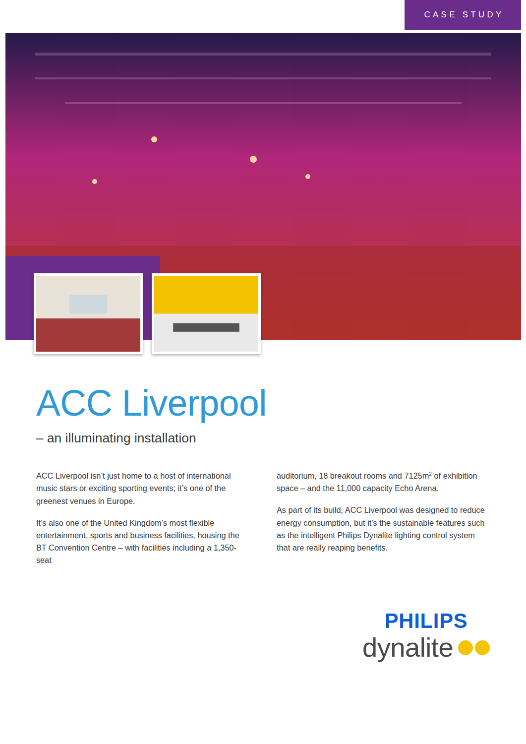Case Study
ACC Liverpool
– an illuminating installation
ACC Liverpool isn’t just home to a host of international music stars or exciting sporting events; it’s one of the greenest venues in Europe.
It’s also one of the United Kingdom’s most flexible entertainment, sports and business facilities, housing the BT Convention Centre – with facilities including a 1,350-seat
auditorium, 18 breakout rooms and 7125m2 of exhibition space – and the 11,000 capacity Echo Arena.
As part of its build, ACC Liverpool was designed to reduce energy consumption, but it’s the sustainable features such as the intelligent Philips Dynalite lighting control system that are really reaping benefits.
PHILIPS
dynalite